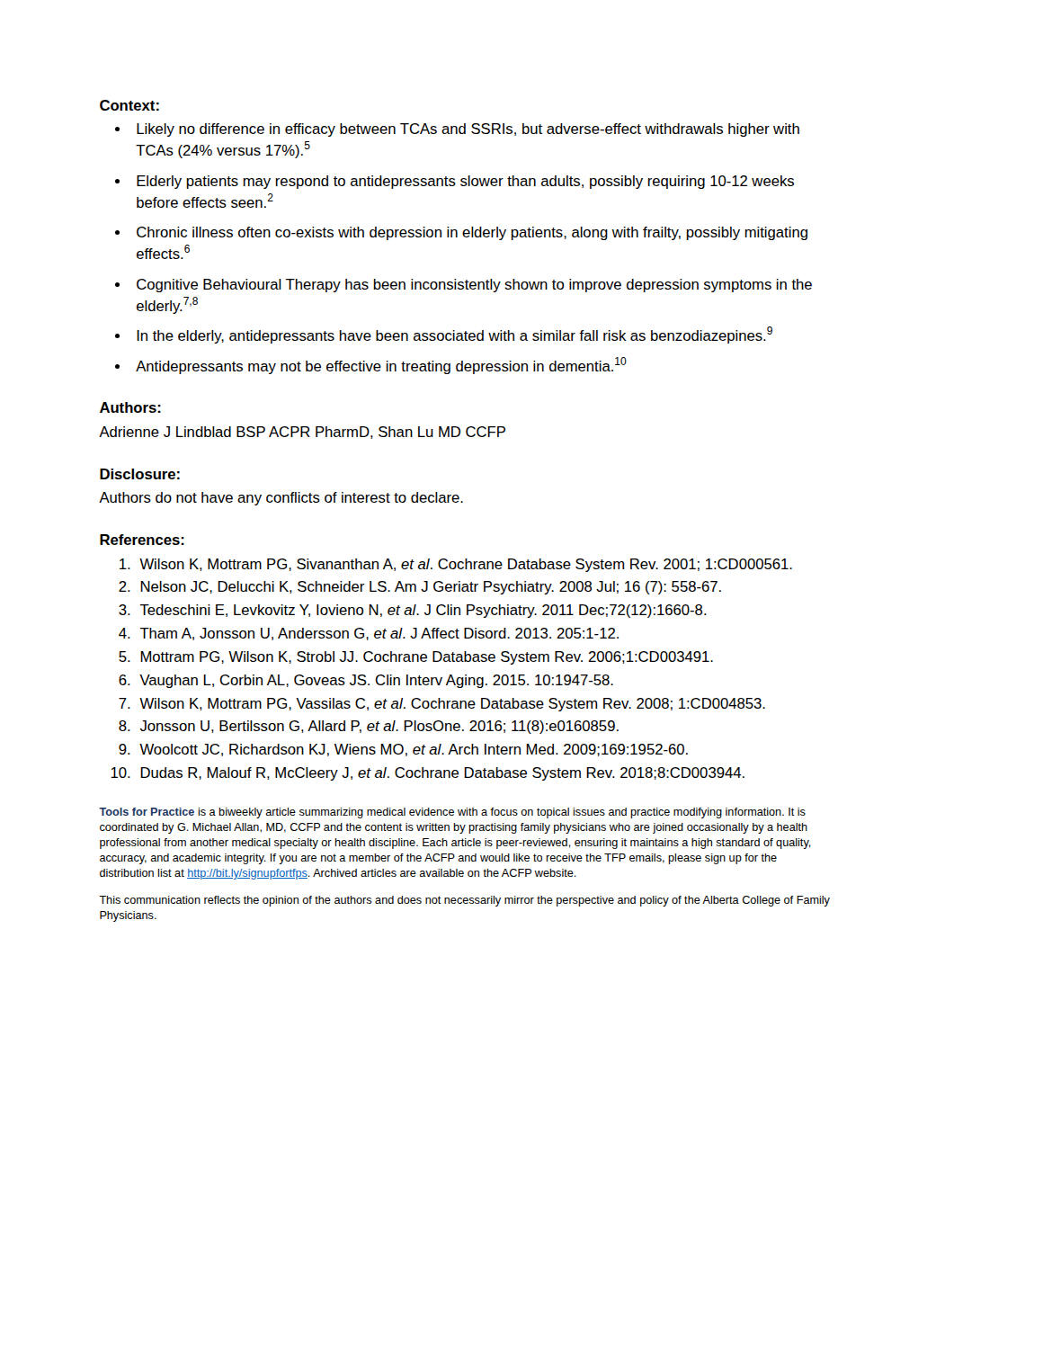Context:
Likely no difference in efficacy between TCAs and SSRIs, but adverse-effect withdrawals higher with TCAs (24% versus 17%).5
Elderly patients may respond to antidepressants slower than adults, possibly requiring 10-12 weeks before effects seen.2
Chronic illness often co-exists with depression in elderly patients, along with frailty, possibly mitigating effects.6
Cognitive Behavioural Therapy has been inconsistently shown to improve depression symptoms in the elderly.7,8
In the elderly, antidepressants have been associated with a similar fall risk as benzodiazepines.9
Antidepressants may not be effective in treating depression in dementia.10
Authors:
Adrienne J Lindblad BSP ACPR PharmD, Shan Lu MD CCFP
Disclosure:
Authors do not have any conflicts of interest to declare.
References:
Wilson K, Mottram PG, Sivananthan A, et al. Cochrane Database System Rev. 2001; 1:CD000561.
Nelson JC, Delucchi K, Schneider LS. Am J Geriatr Psychiatry. 2008 Jul; 16 (7): 558-67.
Tedeschini E, Levkovitz Y, Iovieno N, et al. J Clin Psychiatry. 2011 Dec;72(12):1660-8.
Tham A, Jonsson U, Andersson G, et al. J Affect Disord. 2013. 205:1-12.
Mottram PG, Wilson K, Strobl JJ. Cochrane Database System Rev. 2006;1:CD003491.
Vaughan L, Corbin AL, Goveas JS. Clin Interv Aging. 2015. 10:1947-58.
Wilson K, Mottram PG, Vassilas C, et al. Cochrane Database System Rev. 2008; 1:CD004853.
Jonsson U, Bertilsson G, Allard P, et al. PlosOne. 2016; 11(8):e0160859.
Woolcott JC, Richardson KJ, Wiens MO, et al. Arch Intern Med. 2009;169:1952-60.
Dudas R, Malouf R, McCleery J, et al. Cochrane Database System Rev. 2018;8:CD003944.
Tools for Practice is a biweekly article summarizing medical evidence with a focus on topical issues and practice modifying information. It is coordinated by G. Michael Allan, MD, CCFP and the content is written by practising family physicians who are joined occasionally by a health professional from another medical specialty or health discipline. Each article is peer-reviewed, ensuring it maintains a high standard of quality, accuracy, and academic integrity. If you are not a member of the ACFP and would like to receive the TFP emails, please sign up for the distribution list at http://bit.ly/signupfortfps. Archived articles are available on the ACFP website.
This communication reflects the opinion of the authors and does not necessarily mirror the perspective and policy of the Alberta College of Family Physicians.